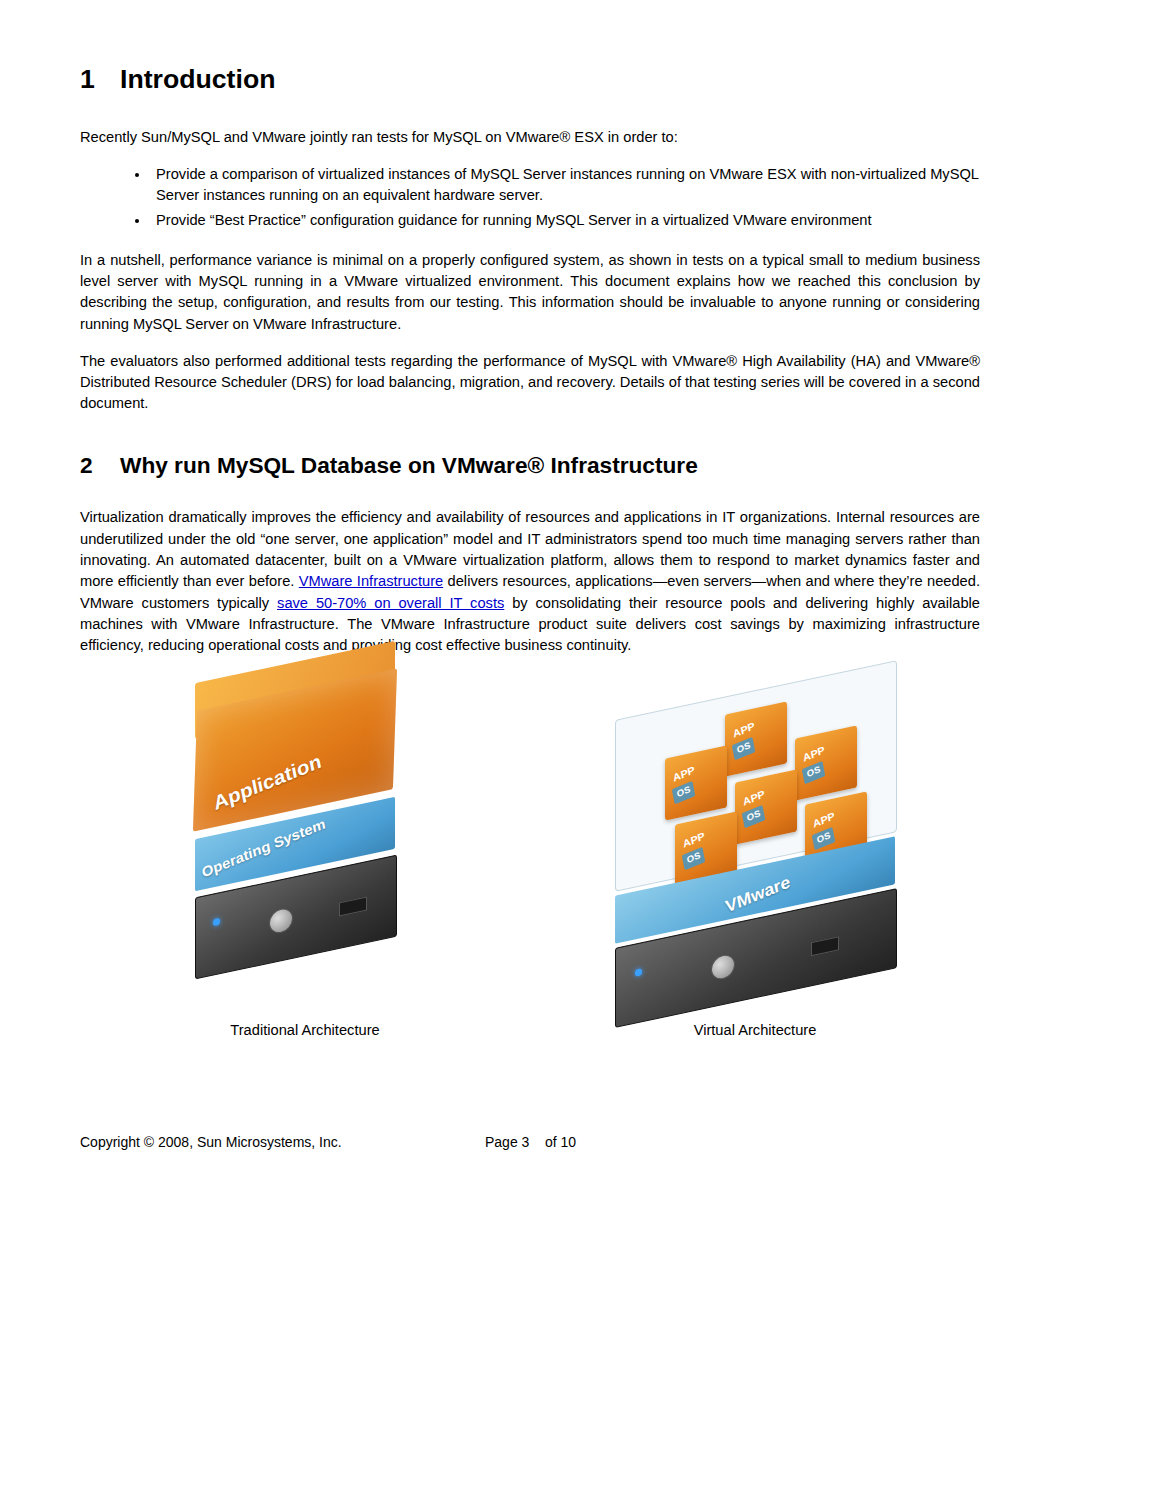1 Introduction
Recently Sun/MySQL and VMware jointly ran tests for MySQL on VMware® ESX in order to:
Provide a comparison of virtualized instances of MySQL Server instances running on VMware ESX with non-virtualized MySQL Server instances running on an equivalent hardware server.
Provide “Best Practice” configuration guidance for running MySQL Server in a virtualized VMware environment
In a nutshell, performance variance is minimal on a properly configured system, as shown in tests on a typical small to medium business level server with MySQL running in a VMware virtualized environment. This document explains how we reached this conclusion by describing the setup, configuration, and results from our testing. This information should be invaluable to anyone running or considering running MySQL Server on VMware Infrastructure.
The evaluators also performed additional tests regarding the performance of MySQL with VMware® High Availability (HA) and VMware® Distributed Resource Scheduler (DRS) for load balancing, migration, and recovery. Details of that testing series will be covered in a second document.
2 Why run MySQL Database on VMware® Infrastructure
Virtualization dramatically improves the efficiency and availability of resources and applications in IT organizations. Internal resources are underutilized under the old “one server, one application” model and IT administrators spend too much time managing servers rather than innovating. An automated datacenter, built on a VMware virtualization platform, allows them to respond to market dynamics faster and more efficiently than ever before. VMware Infrastructure delivers resources, applications—even servers—when and where they’re needed. VMware customers typically save 50-70% on overall IT costs by consolidating their resource pools and delivering highly available machines with VMware Infrastructure. The VMware Infrastructure product suite delivers cost savings by maximizing infrastructure efficiency, reducing operational costs and providing cost effective business continuity.
| Application Operating System | APP OS APP OS APP OS APP OS APP OS APP OS VMware |
| Traditional Architecture | Virtual Architecture |
| Copyright © 2008, Sun Microsystems, Inc. | Page 3 of 10 | |